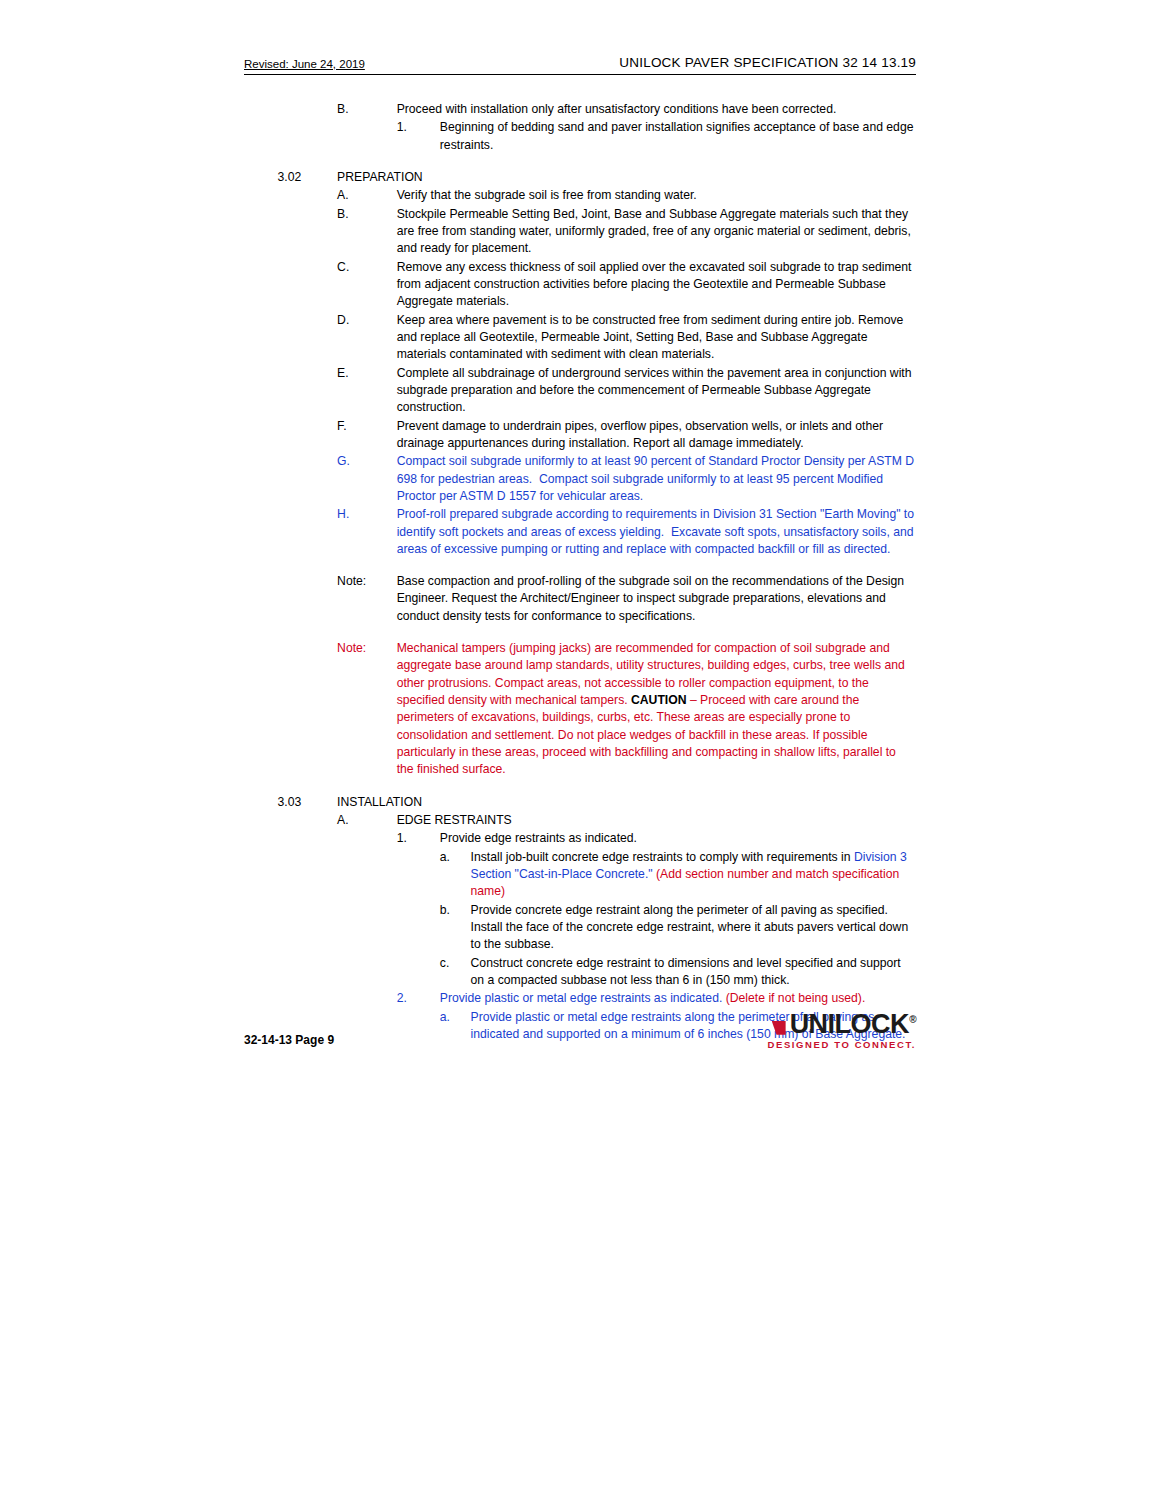Revised: June 24, 2019
UNILOCK PAVER SPECIFICATION 32 14 13.19
B.
Proceed with installation only after unsatisfactory conditions have been corrected.
1.
Beginning of bedding sand and paver installation signifies acceptance of base and edge restraints.
3.02
PREPARATION
A.
Verify that the subgrade soil is free from standing water.
B.
Stockpile Permeable Setting Bed, Joint, Base and Subbase Aggregate materials such that they are free from standing water, uniformly graded, free of any organic material or sediment, debris, and ready for placement.
C.
Remove any excess thickness of soil applied over the excavated soil subgrade to trap sediment from adjacent construction activities before placing the Geotextile and Permeable Subbase Aggregate materials.
D.
Keep area where pavement is to be constructed free from sediment during entire job. Remove and replace all Geotextile, Permeable Joint, Setting Bed, Base and Subbase Aggregate materials contaminated with sediment with clean materials.
E.
Complete all subdrainage of underground services within the pavement area in conjunction with subgrade preparation and before the commencement of Permeable Subbase Aggregate construction.
F.
Prevent damage to underdrain pipes, overflow pipes, observation wells, or inlets and other drainage appurtenances during installation. Report all damage immediately.
G.
Compact soil subgrade uniformly to at least 90 percent of Standard Proctor Density per ASTM D 698 for pedestrian areas. Compact soil subgrade uniformly to at least 95 percent Modified Proctor per ASTM D 1557 for vehicular areas.
H.
Proof-roll prepared subgrade according to requirements in Division 31 Section "Earth Moving" to identify soft pockets and areas of excess yielding. Excavate soft spots, unsatisfactory soils, and areas of excessive pumping or rutting and replace with compacted backfill or fill as directed.
Note:
Base compaction and proof-rolling of the subgrade soil on the recommendations of the Design Engineer. Request the Architect/Engineer to inspect subgrade preparations, elevations and conduct density tests for conformance to specifications.
Note:
Mechanical tampers (jumping jacks) are recommended for compaction of soil subgrade and aggregate base around lamp standards, utility structures, building edges, curbs, tree wells and other protrusions. Compact areas, not accessible to roller compaction equipment, to the specified density with mechanical tampers. CAUTION – Proceed with care around the perimeters of excavations, buildings, curbs, etc. These areas are especially prone to consolidation and settlement. Do not place wedges of backfill in these areas. If possible particularly in these areas, proceed with backfilling and compacting in shallow lifts, parallel to the finished surface.
3.03
INSTALLATION
A.
EDGE RESTRAINTS
1.
Provide edge restraints as indicated.
a.
Install job-built concrete edge restraints to comply with requirements in Division 3 Section "Cast-in-Place Concrete." (Add section number and match specification name)
b.
Provide concrete edge restraint along the perimeter of all paving as specified. Install the face of the concrete edge restraint, where it abuts pavers vertical down to the subbase.
c.
Construct concrete edge restraint to dimensions and level specified and support on a compacted subbase not less than 6 in (150 mm) thick.
2.
Provide plastic or metal edge restraints as indicated. (Delete if not being used).
a.
Provide plastic or metal edge restraints along the perimeter of all paving as indicated and supported on a minimum of 6 inches (150 mm) of Base Aggregate.
32-14-13 Page 9
UNILOCK®
DESIGNED TO CONNECT.